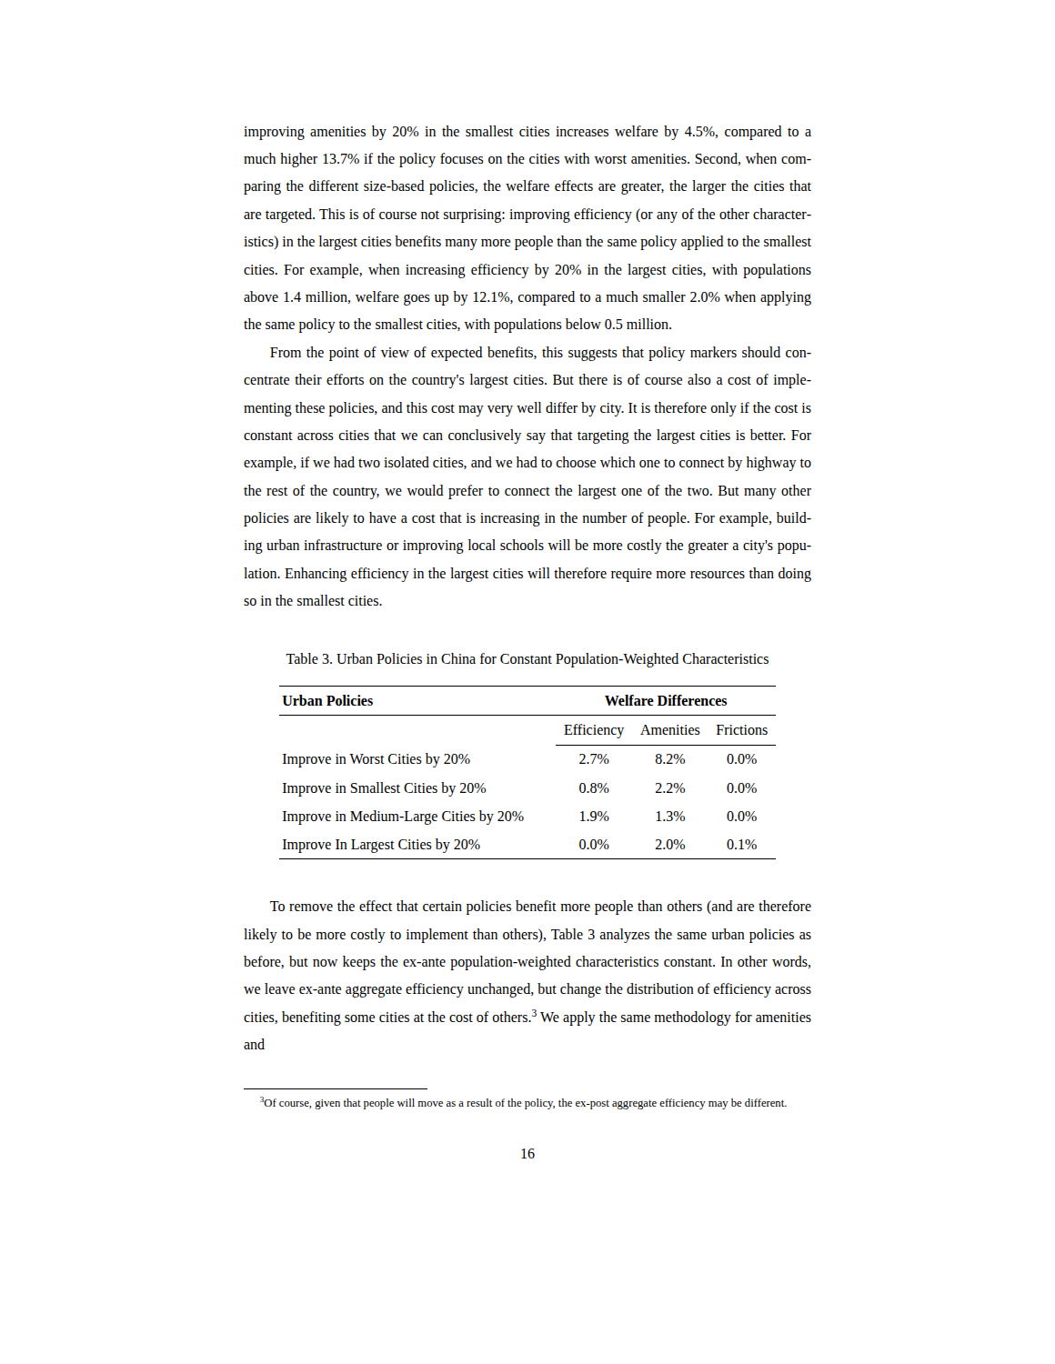improving amenities by 20% in the smallest cities increases welfare by 4.5%, compared to a much higher 13.7% if the policy focuses on the cities with worst amenities. Second, when comparing the different size-based policies, the welfare effects are greater, the larger the cities that are targeted. This is of course not surprising: improving efficiency (or any of the other characteristics) in the largest cities benefits many more people than the same policy applied to the smallest cities. For example, when increasing efficiency by 20% in the largest cities, with populations above 1.4 million, welfare goes up by 12.1%, compared to a much smaller 2.0% when applying the same policy to the smallest cities, with populations below 0.5 million.
From the point of view of expected benefits, this suggests that policy markers should concentrate their efforts on the country's largest cities. But there is of course also a cost of implementing these policies, and this cost may very well differ by city. It is therefore only if the cost is constant across cities that we can conclusively say that targeting the largest cities is better. For example, if we had two isolated cities, and we had to choose which one to connect by highway to the rest of the country, we would prefer to connect the largest one of the two. But many other policies are likely to have a cost that is increasing in the number of people. For example, building urban infrastructure or improving local schools will be more costly the greater a city's population. Enhancing efficiency in the largest cities will therefore require more resources than doing so in the smallest cities.
Table 3. Urban Policies in China for Constant Population-Weighted Characteristics
| Urban Policies | Welfare Differences |
| --- | --- |
| | Efficiency | Amenities | Frictions |
| Improve in Worst Cities by 20% | 2.7% | 8.2% | 0.0% |
| Improve in Smallest Cities by 20% | 0.8% | 2.2% | 0.0% |
| Improve in Medium-Large Cities by 20% | 1.9% | 1.3% | 0.0% |
| Improve In Largest Cities by 20% | 0.0% | 2.0% | 0.1% |
To remove the effect that certain policies benefit more people than others (and are therefore likely to be more costly to implement than others), Table 3 analyzes the same urban policies as before, but now keeps the ex-ante population-weighted characteristics constant. In other words, we leave ex-ante aggregate efficiency unchanged, but change the distribution of efficiency across cities, benefiting some cities at the cost of others.3 We apply the same methodology for amenities and
3Of course, given that people will move as a result of the policy, the ex-post aggregate efficiency may be different.
16